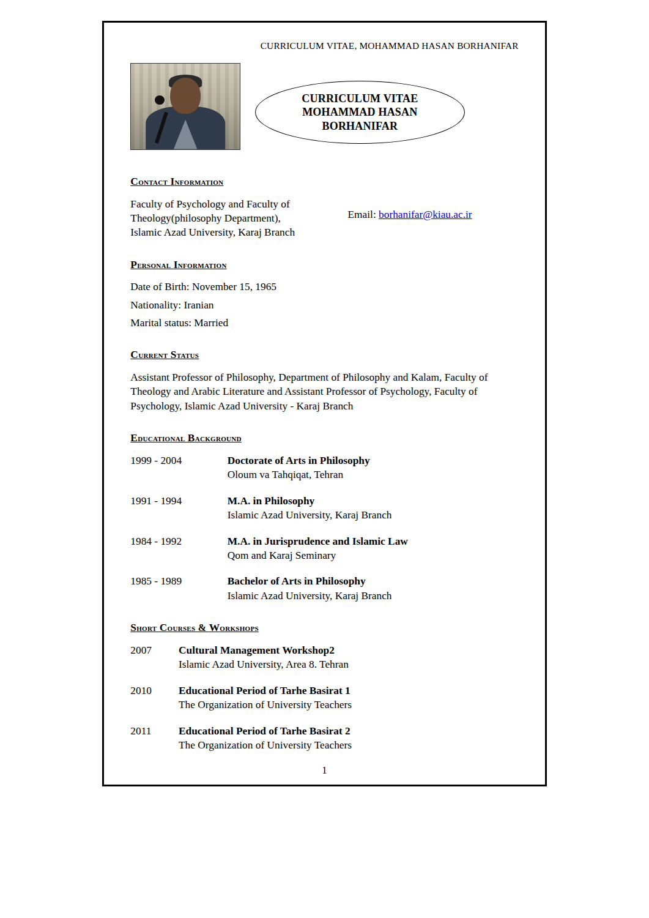CURRICULUM VITAE, MOHAMMAD HASAN BORHANIFAR
CURRICULUM VITAE
MOHAMMAD HASAN
BORHANIFAR
Contact Information
Faculty of Psychology and Faculty of
Theology(philosophy Department),
Islamic Azad University, Karaj Branch
Email: borhanifar@kiau.ac.ir
Personal Information
Date of Birth: November 15, 1965
Nationality: Iranian
Marital status: Married
Current Status
Assistant Professor of Philosophy, Department of Philosophy and Kalam, Faculty of Theology and Arabic Literature and Assistant Professor of Psychology, Faculty of Psychology, Islamic Azad University - Karaj Branch
Educational Background
1999 - 2004
Doctorate of Arts in Philosophy
Oloum va Tahqiqat, Tehran
1991 - 1994
M.A. in Philosophy
Islamic Azad University, Karaj Branch
1984 - 1992
M.A. in Jurisprudence and Islamic Law
Qom and Karaj Seminary
1985 - 1989
Bachelor of Arts in Philosophy
Islamic Azad University, Karaj Branch
Short Courses & Workshops
2007
Cultural Management Workshop2
Islamic Azad University, Area 8. Tehran
2010
Educational Period of Tarhe Basirat 1
The Organization of University Teachers
2011
Educational Period of Tarhe Basirat 2
The Organization of University Teachers
1